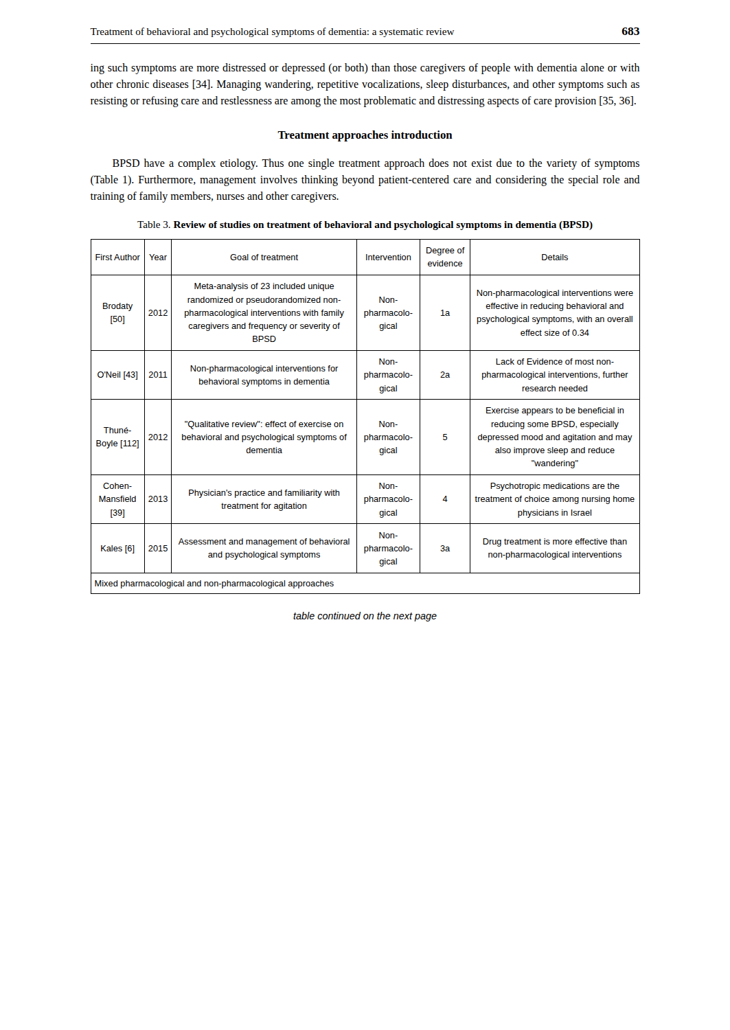Treatment of behavioral and psychological symptoms of dementia: a systematic review 683
ing such symptoms are more distressed or depressed (or both) than those caregivers of people with dementia alone or with other chronic diseases [34]. Managing wandering, repetitive vocalizations, sleep disturbances, and other symptoms such as resisting or refusing care and restlessness are among the most problematic and distressing aspects of care provision [35, 36].
Treatment approaches introduction
BPSD have a complex etiology. Thus one single treatment approach does not exist due to the variety of symptoms (Table 1). Furthermore, management involves thinking beyond patient-centered care and considering the special role and training of family members, nurses and other caregivers.
Table 3. Review of studies on treatment of behavioral and psychological symptoms in dementia (BPSD)
| First Author | Year | Goal of treatment | Intervention | Degree of evidence | Details |
| --- | --- | --- | --- | --- | --- |
| Brodaty [50] | 2012 | Meta-analysis of 23 included unique randomized or pseudorandomized non-pharmacological interventions with family caregivers and frequency or severity of BPSD | Non-pharmacolo-gical | 1a | Non-pharmacological interventions were effective in reducing behavioral and psychological symptoms, with an overall effect size of 0.34 |
| O'Neil [43] | 2011 | Non-pharmacological interventions for behavioral symptoms in dementia | Non-pharmacolo-gical | 2a | Lack of Evidence of most non-pharmacological interventions, further research needed |
| Thuné-Boyle [112] | 2012 | "Qualitative review": effect of exercise on behavioral and psychological symptoms of dementia | Non-pharmacolo-gical | 5 | Exercise appears to be beneficial in reducing some BPSD, especially depressed mood and agitation and may also improve sleep and reduce "wandering" |
| Cohen-Mansfield [39] | 2013 | Physician's practice and familiarity with treatment for agitation | Non-pharmacolo-gical | 4 | Psychotropic medications are the treatment of choice among nursing home physicians in Israel |
| Kales [6] | 2015 | Assessment and management of behavioral and psychological symptoms | Non-pharmacolo-gical | 3a | Drug treatment is more effective than non-pharmacological interventions |
| Mixed pharmacological and non-pharmacological approaches |
table continued on the next page